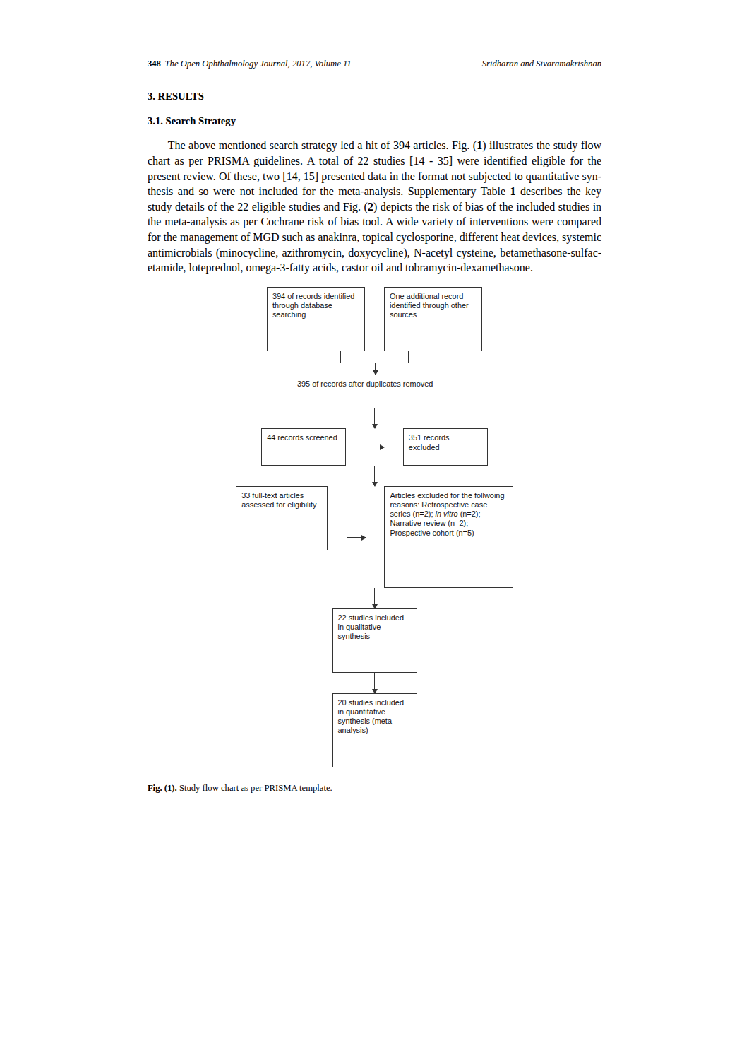348 The Open Ophthalmology Journal, 2017, Volume 11
Sridharan and Sivaramakrishnan
3. RESULTS
3.1. Search Strategy
The above mentioned search strategy led a hit of 394 articles. Fig. (1) illustrates the study flow chart as per PRISMA guidelines. A total of 22 studies [14 - 35] were identified eligible for the present review. Of these, two [14, 15] presented data in the format not subjected to quantitative synthesis and so were not included for the meta-analysis. Supplementary Table 1 describes the key study details of the 22 eligible studies and Fig. (2) depicts the risk of bias of the included studies in the meta-analysis as per Cochrane risk of bias tool. A wide variety of interventions were compared for the management of MGD such as anakinra, topical cyclosporine, different heat devices, systemic antimicrobials (minocycline, azithromycin, doxycycline), N-acetyl cysteine, betamethasone-sulfacetamide, loteprednol, omega-3-fatty acids, castor oil and tobramycin-dexamethasone.
394 of records identified through database searching
One additional record identified through other sources
395 of records after duplicates removed
44 records screened
351 records excluded
33 full-text articles assessed for eligibility
Articles excluded for the follwoing reasons: Retrospective case series (n=2); in vitro (n=2); Narrative review (n=2); Prospective cohort (n=5)
22 studies included in qualitative synthesis
20 studies included in quantitative synthesis (meta-analysis)
Fig. (1). Study flow chart as per PRISMA template.